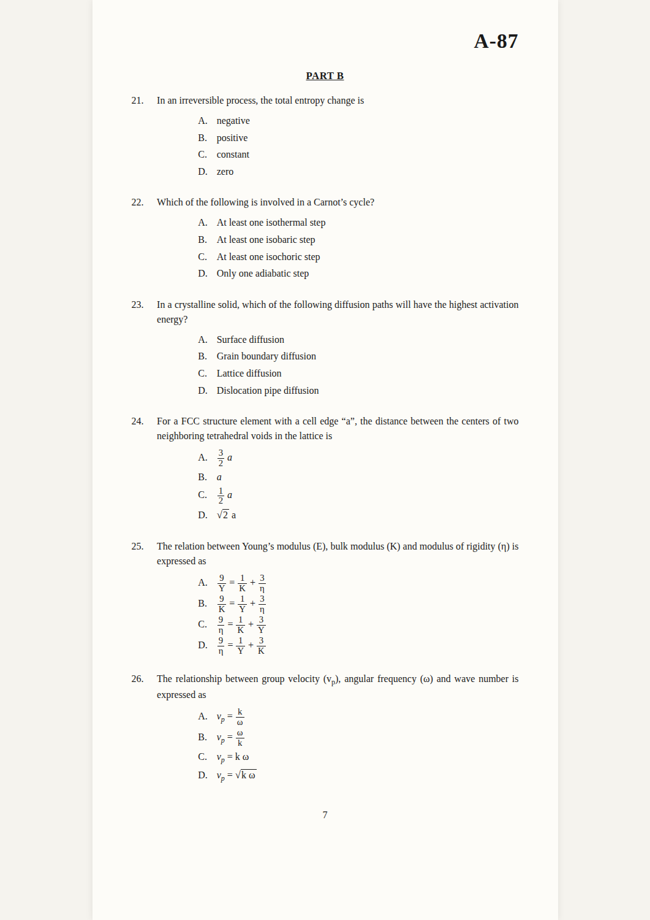A-87
PART B
In an irreversible process, the total entropy change is
A. negative
B. positive
C. constant
D. zero
Which of the following is involved in a Carnot’s cycle?
A. At least one isothermal step
B. At least one isobaric step
C. At least one isochoric step
D. Only one adiabatic step
In a crystalline solid, which of the following diffusion paths will have the highest activation energy?
A. Surface diffusion
B. Grain boundary diffusion
C. Lattice diffusion
D. Dislocation pipe diffusion
For a FCC structure element with a cell edge “a”, the distance between the centers of two neighboring tetrahedral voids in the lattice is
A. 32 a
B. a
C. 12 a
D.√2 a
The relation between Young’s modulus (E), bulk modulus (K) and modulus of rigidity (η) is expressed as
A. 9 Y = 1 K + 3 η
B. 9 K = 1 Y + 3 η
C. 9 η = 1 K + 3 Y
D. 9 η = 1 Y + 3 K
The relationship between group velocity (vp), angular frequency (ω) and wave number is expressed as
A. vp = kω
B. vp = ωk
C. vp = k ω
D. vp = √k ω
7